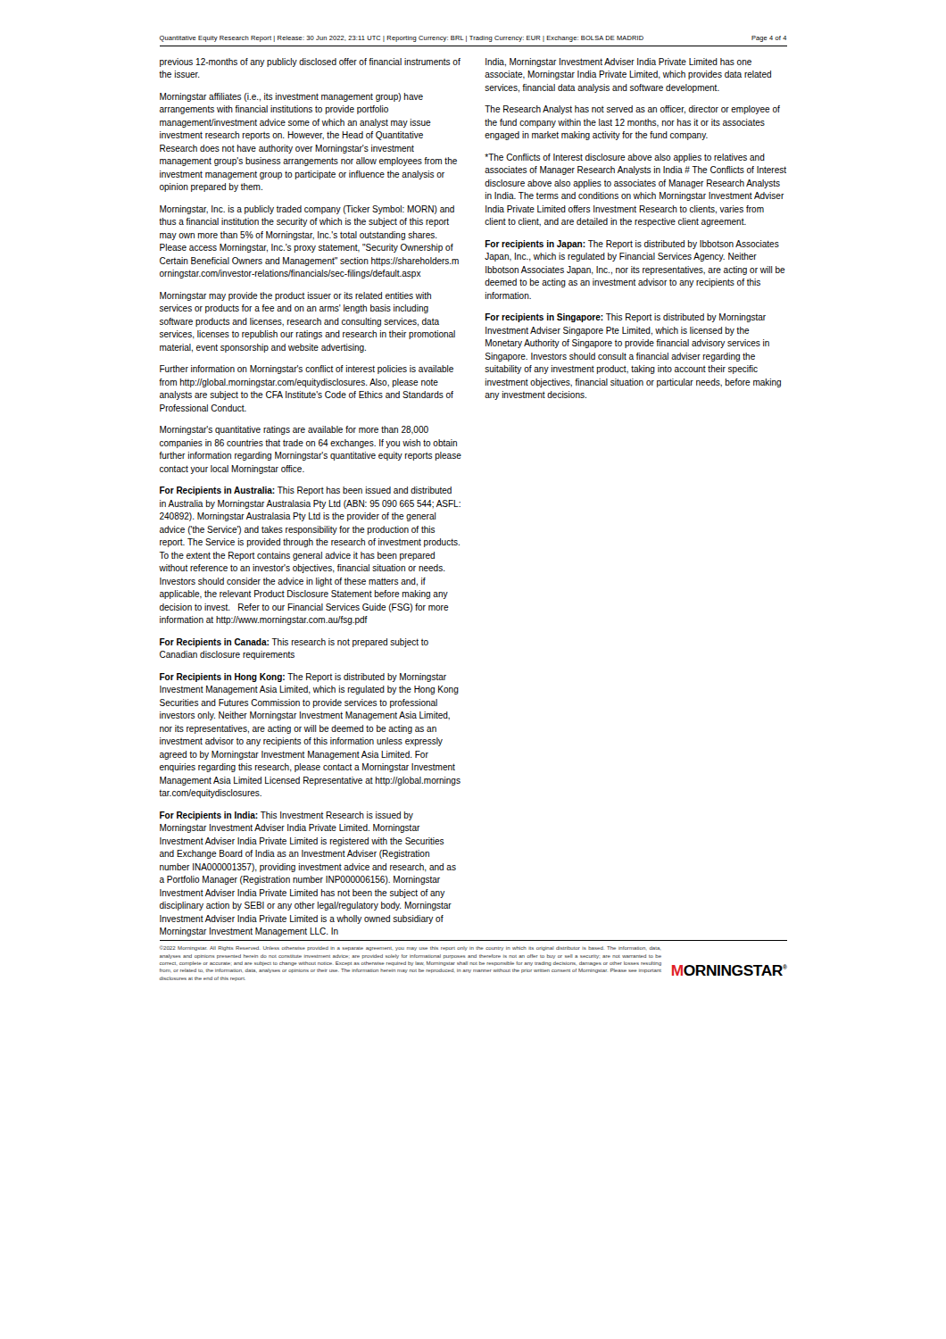Quantitative Equity Research Report | Release: 30 Jun 2022, 23:11 UTC | Reporting Currency: BRL | Trading Currency: EUR | Exchange: BOLSA DE MADRID
Page 4 of 4
previous 12-months of any publicly disclosed offer of financial instruments of the issuer.
Morningstar affiliates (i.e., its investment management group) have arrangements with financial institutions to provide portfolio management/investment advice some of which an analyst may issue investment research reports on. However, the Head of Quantitative Research does not have authority over Morningstar's investment management group's business arrangements nor allow employees from the investment management group to participate or influence the analysis or opinion prepared by them.
Morningstar, Inc. is a publicly traded company (Ticker Symbol: MORN) and thus a financial institution the security of which is the subject of this report may own more than 5% of Morningstar, Inc.'s total outstanding shares. Please access Morningstar, Inc.'s proxy statement, "Security Ownership of Certain Beneficial Owners and Management" section https://shareholders.morningstar.com/investor-relations/financials/sec-filings/default.aspx
Morningstar may provide the product issuer or its related entities with services or products for a fee and on an arms' length basis including software products and licenses, research and consulting services, data services, licenses to republish our ratings and research in their promotional material, event sponsorship and website advertising.
Further information on Morningstar's conflict of interest policies is available from http://global.morningstar.com/equitydisclosures. Also, please note analysts are subject to the CFA Institute's Code of Ethics and Standards of Professional Conduct.
Morningstar's quantitative ratings are available for more than 28,000 companies in 86 countries that trade on 64 exchanges. If you wish to obtain further information regarding Morningstar's quantitative equity reports please contact your local Morningstar office.
For Recipients in Australia: This Report has been issued and distributed in Australia by Morningstar Australasia Pty Ltd (ABN: 95 090 665 544; ASFL: 240892). Morningstar Australasia Pty Ltd is the provider of the general advice ('the Service') and takes responsibility for the production of this report. The Service is provided through the research of investment products. To the extent the Report contains general advice it has been prepared without reference to an investor's objectives, financial situation or needs. Investors should consider the advice in light of these matters and, if applicable, the relevant Product Disclosure Statement before making any decision to invest. Refer to our Financial Services Guide (FSG) for more information at http://www.morningstar.com.au/fsg.pdf
For Recipients in Canada: This research is not prepared subject to Canadian disclosure requirements
For Recipients in Hong Kong: The Report is distributed by Morningstar Investment Management Asia Limited, which is regulated by the Hong Kong Securities and Futures Commission to provide services to professional investors only. Neither Morningstar Investment Management Asia Limited, nor its representatives, are acting or will be deemed to be acting as an investment advisor to any recipients of this information unless expressly agreed to by Morningstar Investment Management Asia Limited. For enquiries regarding this research, please contact a Morningstar Investment Management Asia Limited Licensed Representative at http://global.morningstar.com/equitydisclosures.
For Recipients in India: This Investment Research is issued by Morningstar Investment Adviser India Private Limited. Morningstar Investment Adviser India Private Limited is registered with the Securities and Exchange Board of India as an Investment Adviser (Registration number INA000001357), providing investment advice and research, and as a Portfolio Manager (Registration number INP000006156). Morningstar Investment Adviser India Private Limited has not been the subject of any disciplinary action by SEBI or any other legal/regulatory body. Morningstar Investment Adviser India Private Limited is a wholly owned subsidiary of Morningstar Investment Management LLC. In
India, Morningstar Investment Adviser India Private Limited has one associate, Morningstar India Private Limited, which provides data related services, financial data analysis and software development.
The Research Analyst has not served as an officer, director or employee of the fund company within the last 12 months, nor has it or its associates engaged in market making activity for the fund company.
*The Conflicts of Interest disclosure above also applies to relatives and associates of Manager Research Analysts in India # The Conflicts of Interest disclosure above also applies to associates of Manager Research Analysts in India. The terms and conditions on which Morningstar Investment Adviser India Private Limited offers Investment Research to clients, varies from client to client, and are detailed in the respective client agreement.
For recipients in Japan: The Report is distributed by Ibbotson Associates Japan, Inc., which is regulated by Financial Services Agency. Neither Ibbotson Associates Japan, Inc., nor its representatives, are acting or will be deemed to be acting as an investment advisor to any recipients of this information.
For recipients in Singapore: This Report is distributed by Morningstar Investment Adviser Singapore Pte Limited, which is licensed by the Monetary Authority of Singapore to provide financial advisory services in Singapore. Investors should consult a financial adviser regarding the suitability of any investment product, taking into account their specific investment objectives, financial situation or particular needs, before making any investment decisions.
©2022 Morningstar. All Rights Reserved. Unless otherwise provided in a separate agreement, you may use this report only in the country in which its original distributor is based. The information, data, analyses and opinions presented herein do not constitute investment advice; are provided solely for informational purposes and therefore is not an offer to buy or sell a security; are not warranted to be correct, complete or accurate; and are subject to change without notice. Except as otherwise required by law, Morningstar shall not be responsible for any trading decisions, damages or other losses resulting from, or related to, the information, data, analyses or opinions or their use. The information herein may not be reproduced, in any manner without the prior written consent of Morningstar. Please see important disclosures at the end of this report.
MORNINGSTAR®